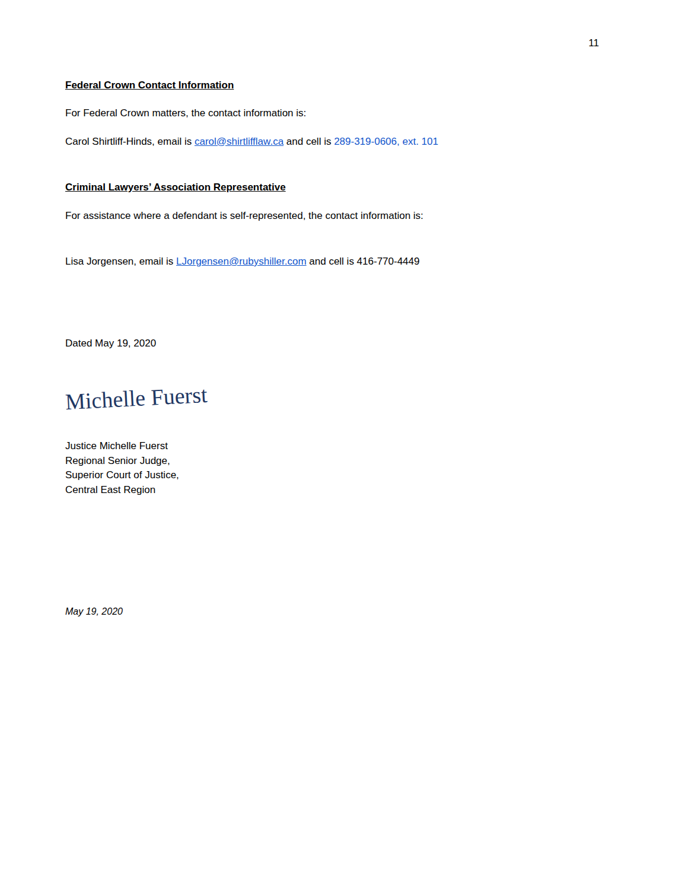11
Federal Crown Contact Information
For Federal Crown matters, the contact information is:
Carol Shirtliff-Hinds, email is carol@shirtlifflaw.ca and cell is 289-319-0606, ext. 101
Criminal Lawyers’ Association Representative
For assistance where a defendant is self-represented, the contact information is:
Lisa Jorgensen, email is LJorgensen@rubyshiller.com and cell is 416-770-4449
Dated May 19, 2020
Michelle Fuerst
Justice Michelle Fuerst
Regional Senior Judge,
Superior Court of Justice,
Central East Region
May 19, 2020